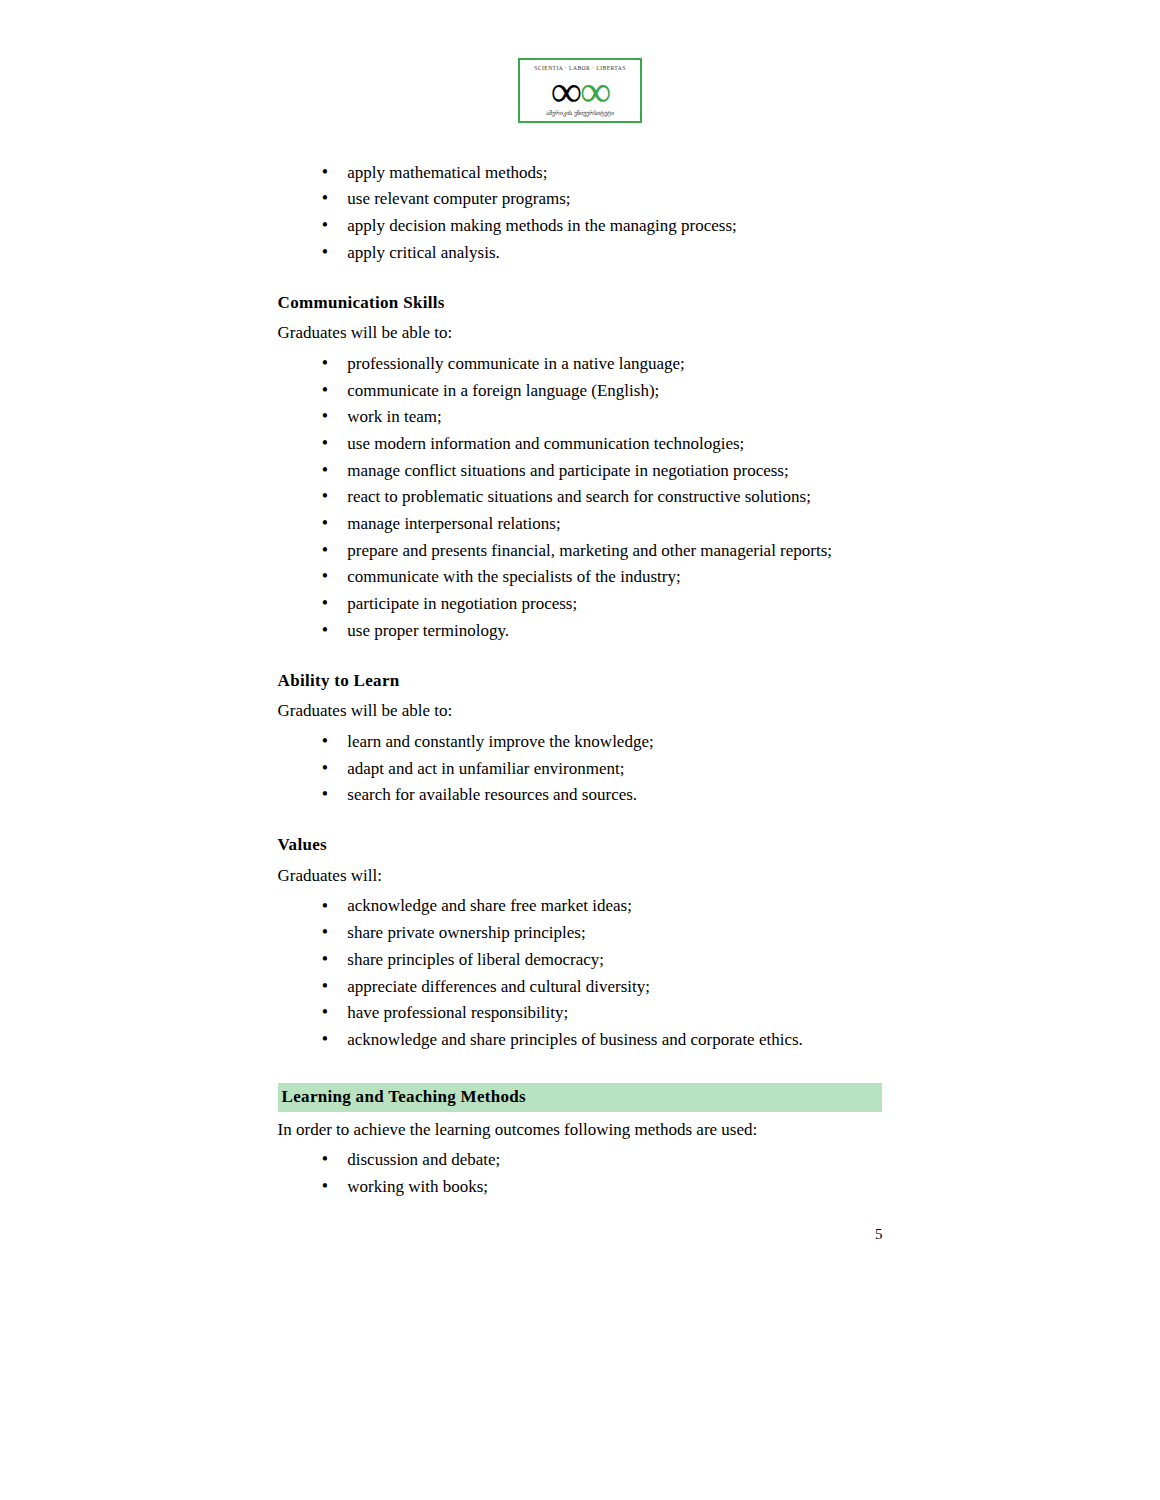SCIENTIA · LABOR · LIBERTAS
∞∞
ამერიკის უნივერსიტეტი
apply mathematical methods;
use relevant computer programs;
apply decision making methods in the managing process;
apply critical analysis.
Communication Skills
Graduates will be able to:
professionally communicate in a native language;
communicate in a foreign language (English);
work in team;
use modern information and communication technologies;
manage conflict situations and participate in negotiation process;
react to problematic situations and search for constructive solutions;
manage interpersonal relations;
prepare and presents financial, marketing and other managerial reports;
communicate with the specialists of the industry;
participate in negotiation process;
use proper terminology.
Ability to Learn
Graduates will be able to:
learn and constantly improve the knowledge;
adapt and act in unfamiliar environment;
search for available resources and sources.
Values
Graduates will:
acknowledge and share free market ideas;
share private ownership principles;
share principles of liberal democracy;
appreciate differences and cultural diversity;
have professional responsibility;
acknowledge and share principles of business and corporate ethics.
Learning and Teaching Methods
In order to achieve the learning outcomes following methods are used:
discussion and debate;
working with books;
5